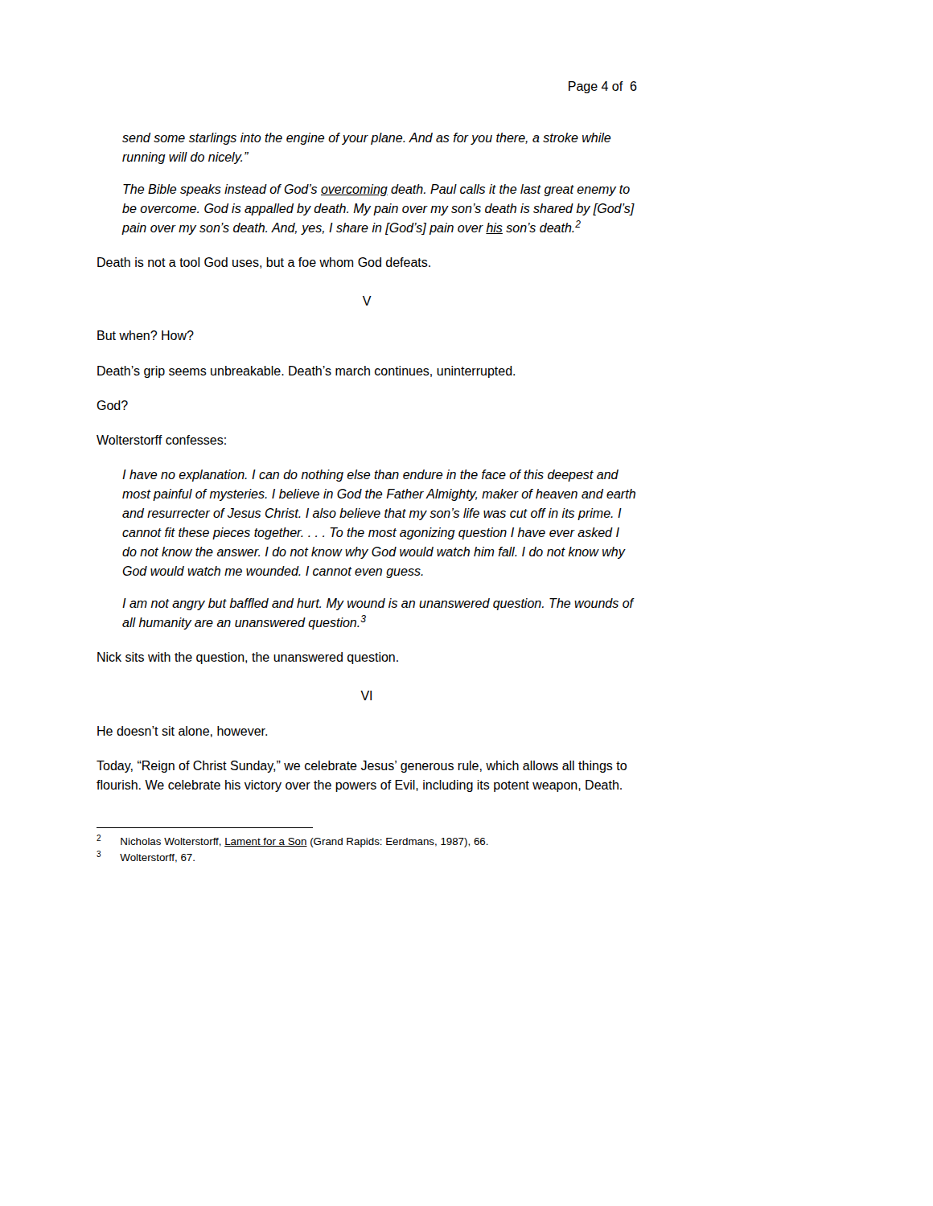Page 4 of 6
send some starlings into the engine of your plane. And as for you there, a stroke while running will do nicely.”
The Bible speaks instead of God’s overcoming death. Paul calls it the last great enemy to be overcome. God is appalled by death. My pain over my son’s death is shared by [God’s] pain over my son’s death. And, yes, I share in [God’s] pain over his son’s death.2
Death is not a tool God uses, but a foe whom God defeats.
V
But when? How?
Death’s grip seems unbreakable. Death’s march continues, uninterrupted.
God?
Wolterstorff confesses:
I have no explanation. I can do nothing else than endure in the face of this deepest and most painful of mysteries. I believe in God the Father Almighty, maker of heaven and earth and resurrecter of Jesus Christ. I also believe that my son’s life was cut off in its prime. I cannot fit these pieces together. . . . To the most agonizing question I have ever asked I do not know the answer. I do not know why God would watch him fall. I do not know why God would watch me wounded. I cannot even guess.
I am not angry but baffled and hurt. My wound is an unanswered question. The wounds of all humanity are an unanswered question.3
Nick sits with the question, the unanswered question.
VI
He doesn’t sit alone, however.
Today, “Reign of Christ Sunday,” we celebrate Jesus’ generous rule, which allows all things to flourish. We celebrate his victory over the powers of Evil, including its potent weapon, Death.
2 Nicholas Wolterstorff, Lament for a Son (Grand Rapids: Eerdmans, 1987), 66.
3 Wolterstorff, 67.